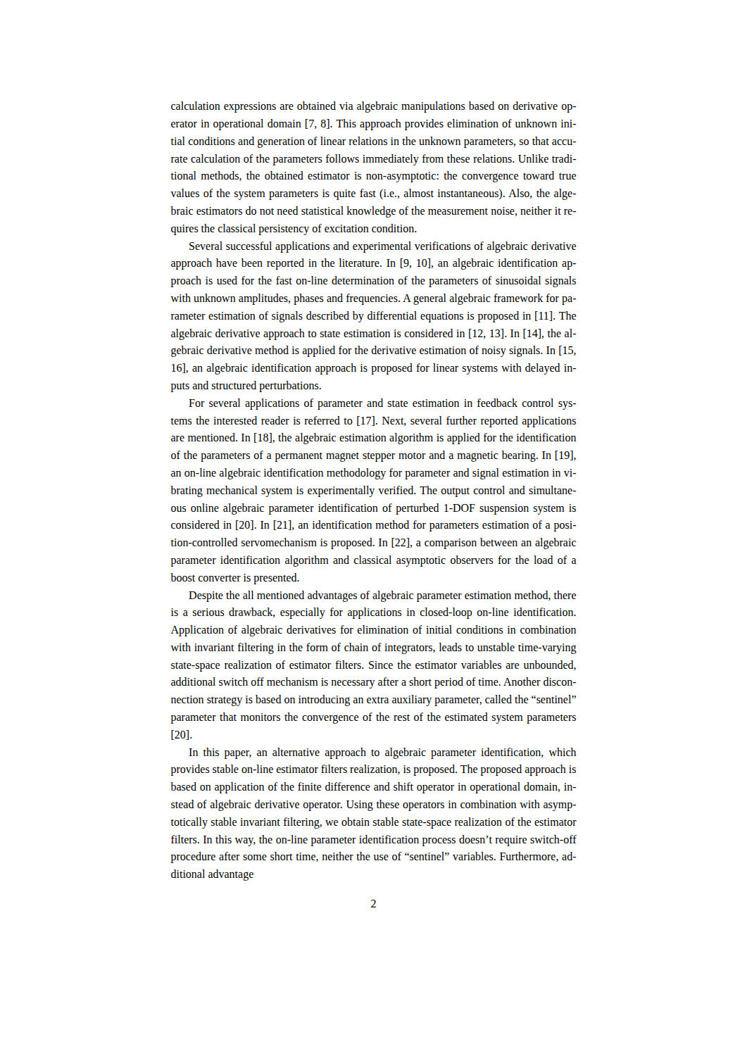calculation expressions are obtained via algebraic manipulations based on derivative operator in operational domain [7, 8]. This approach provides elimination of unknown initial conditions and generation of linear relations in the unknown parameters, so that accurate calculation of the parameters follows immediately from these relations. Unlike traditional methods, the obtained estimator is non-asymptotic: the convergence toward true values of the system parameters is quite fast (i.e., almost instantaneous). Also, the algebraic estimators do not need statistical knowledge of the measurement noise, neither it requires the classical persistency of excitation condition.
Several successful applications and experimental verifications of algebraic derivative approach have been reported in the literature. In [9, 10], an algebraic identification approach is used for the fast on-line determination of the parameters of sinusoidal signals with unknown amplitudes, phases and frequencies. A general algebraic framework for parameter estimation of signals described by differential equations is proposed in [11]. The algebraic derivative approach to state estimation is considered in [12, 13]. In [14], the algebraic derivative method is applied for the derivative estimation of noisy signals. In [15, 16], an algebraic identification approach is proposed for linear systems with delayed inputs and structured perturbations.
For several applications of parameter and state estimation in feedback control systems the interested reader is referred to [17]. Next, several further reported applications are mentioned. In [18], the algebraic estimation algorithm is applied for the identification of the parameters of a permanent magnet stepper motor and a magnetic bearing. In [19], an on-line algebraic identification methodology for parameter and signal estimation in vibrating mechanical system is experimentally verified. The output control and simultaneous online algebraic parameter identification of perturbed 1-DOF suspension system is considered in [20]. In [21], an identification method for parameters estimation of a position-controlled servomechanism is proposed. In [22], a comparison between an algebraic parameter identification algorithm and classical asymptotic observers for the load of a boost converter is presented.
Despite the all mentioned advantages of algebraic parameter estimation method, there is a serious drawback, especially for applications in closed-loop on-line identification. Application of algebraic derivatives for elimination of initial conditions in combination with invariant filtering in the form of chain of integrators, leads to unstable time-varying state-space realization of estimator filters. Since the estimator variables are unbounded, additional switch off mechanism is necessary after a short period of time. Another disconnection strategy is based on introducing an extra auxiliary parameter, called the “sentinel” parameter that monitors the convergence of the rest of the estimated system parameters [20].
In this paper, an alternative approach to algebraic parameter identification, which provides stable on-line estimator filters realization, is proposed. The proposed approach is based on application of the finite difference and shift operator in operational domain, instead of algebraic derivative operator. Using these operators in combination with asymptotically stable invariant filtering, we obtain stable state-space realization of the estimator filters. In this way, the on-line parameter identification process doesn’t require switch-off procedure after some short time, neither the use of “sentinel” variables. Furthermore, additional advantage
2